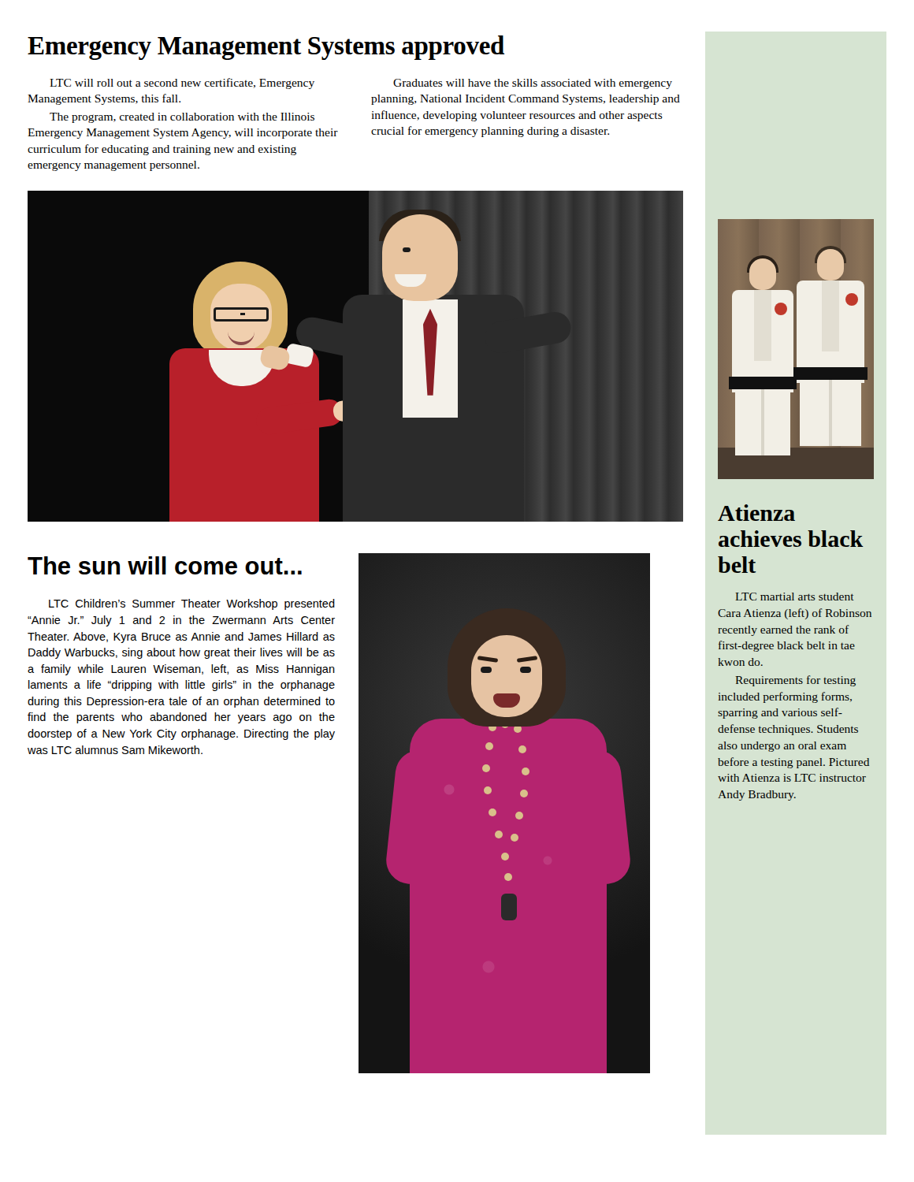Emergency Management Systems approved
LTC will roll out a second new certificate, Emergency Management Systems, this fall.
The program, created in collaboration with the Illinois Emergency Management System Agency, will incorporate their curriculum for educating and training new and existing emergency management personnel.
Graduates will have the skills associated with emergency planning, National Incident Command Systems, leadership and influence, developing volunteer resources and other aspects crucial for emergency planning during a disaster.
The sun will come out...
LTC Children’s Summer Theater Workshop presented “Annie Jr.” July 1 and 2 in the Zwermann Arts Center Theater. Above, Kyra Bruce as Annie and James Hillard as Daddy Warbucks, sing about how great their lives will be as a family while Lauren Wiseman, left, as Miss Hannigan laments a life “dripping with little girls” in the orphanage during this Depression-era tale of an orphan determined to find the parents who abandoned her years ago on the doorstep of a New York City orphanage. Directing the play was LTC alumnus Sam Mikeworth.
Atienza achieves black belt
LTC martial arts student Cara Atienza (left) of Robinson recently earned the rank of first-degree black belt in tae kwon do.
Requirements for testing included performing forms, sparring and various self-defense techniques. Students also undergo an oral exam before a testing panel. Pictured with Atienza is LTC instructor Andy Bradbury.